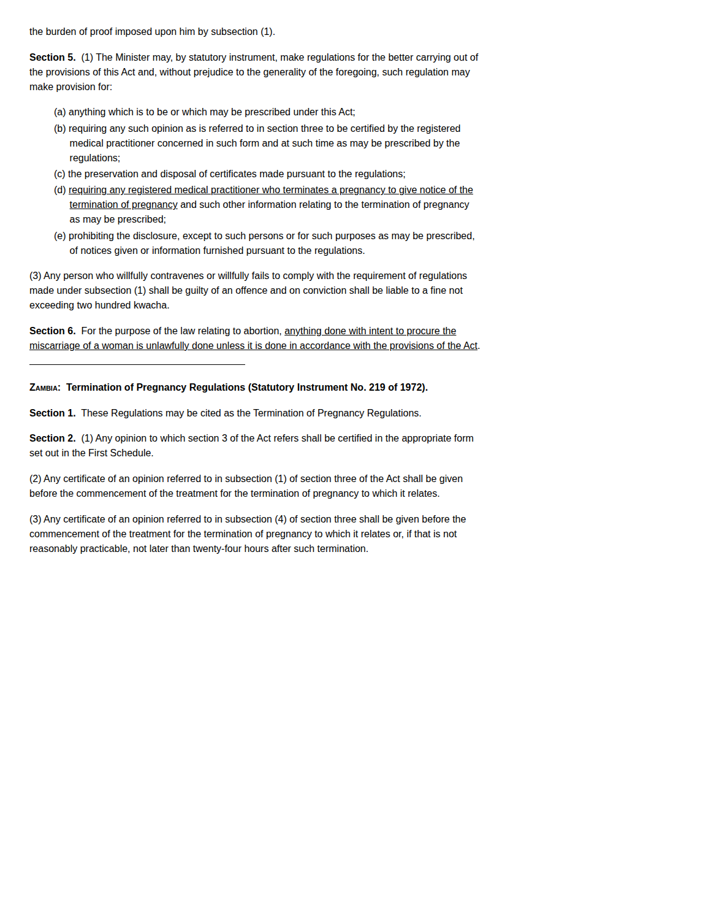the burden of proof imposed upon him by subsection (1).
Section 5. (1) The Minister may, by statutory instrument, make regulations for the better carrying out of the provisions of this Act and, without prejudice to the generality of the foregoing, such regulation may make provision for:
(a) anything which is to be or which may be prescribed under this Act;
(b) requiring any such opinion as is referred to in section three to be certified by the registered medical practitioner concerned in such form and at such time as may be prescribed by the regulations;
(c) the preservation and disposal of certificates made pursuant to the regulations;
(d) requiring any registered medical practitioner who terminates a pregnancy to give notice of the termination of pregnancy and such other information relating to the termination of pregnancy as may be prescribed;
(e) prohibiting the disclosure, except to such persons or for such purposes as may be prescribed, of notices given or information furnished pursuant to the regulations.
(3) Any person who willfully contravenes or willfully fails to comply with the requirement of regulations made under subsection (1) shall be guilty of an offence and on conviction shall be liable to a fine not exceeding two hundred kwacha.
Section 6. For the purpose of the law relating to abortion, anything done with intent to procure the miscarriage of a woman is unlawfully done unless it is done in accordance with the provisions of the Act.
Zambia: Termination of Pregnancy Regulations (Statutory Instrument No. 219 of 1972).
Section 1. These Regulations may be cited as the Termination of Pregnancy Regulations.
Section 2. (1) Any opinion to which section 3 of the Act refers shall be certified in the appropriate form set out in the First Schedule.
(2) Any certificate of an opinion referred to in subsection (1) of section three of the Act shall be given before the commencement of the treatment for the termination of pregnancy to which it relates.
(3) Any certificate of an opinion referred to in subsection (4) of section three shall be given before the commencement of the treatment for the termination of pregnancy to which it relates or, if that is not reasonably practicable, not later than twenty-four hours after such termination.